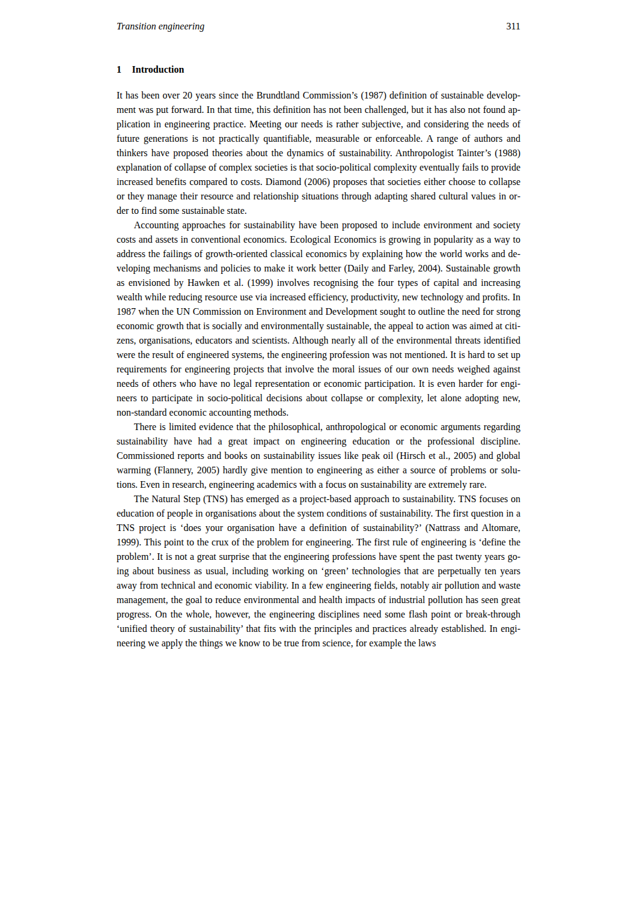Transition engineering 311
1 Introduction
It has been over 20 years since the Brundtland Commission’s (1987) definition of sustainable development was put forward. In that time, this definition has not been challenged, but it has also not found application in engineering practice. Meeting our needs is rather subjective, and considering the needs of future generations is not practically quantifiable, measurable or enforceable. A range of authors and thinkers have proposed theories about the dynamics of sustainability. Anthropologist Tainter’s (1988) explanation of collapse of complex societies is that socio-political complexity eventually fails to provide increased benefits compared to costs. Diamond (2006) proposes that societies either choose to collapse or they manage their resource and relationship situations through adapting shared cultural values in order to find some sustainable state.
Accounting approaches for sustainability have been proposed to include environment and society costs and assets in conventional economics. Ecological Economics is growing in popularity as a way to address the failings of growth-oriented classical economics by explaining how the world works and developing mechanisms and policies to make it work better (Daily and Farley, 2004). Sustainable growth as envisioned by Hawken et al. (1999) involves recognising the four types of capital and increasing wealth while reducing resource use via increased efficiency, productivity, new technology and profits. In 1987 when the UN Commission on Environment and Development sought to outline the need for strong economic growth that is socially and environmentally sustainable, the appeal to action was aimed at citizens, organisations, educators and scientists. Although nearly all of the environmental threats identified were the result of engineered systems, the engineering profession was not mentioned. It is hard to set up requirements for engineering projects that involve the moral issues of our own needs weighed against needs of others who have no legal representation or economic participation. It is even harder for engineers to participate in socio-political decisions about collapse or complexity, let alone adopting new, non-standard economic accounting methods.
There is limited evidence that the philosophical, anthropological or economic arguments regarding sustainability have had a great impact on engineering education or the professional discipline. Commissioned reports and books on sustainability issues like peak oil (Hirsch et al., 2005) and global warming (Flannery, 2005) hardly give mention to engineering as either a source of problems or solutions. Even in research, engineering academics with a focus on sustainability are extremely rare.
The Natural Step (TNS) has emerged as a project-based approach to sustainability. TNS focuses on education of people in organisations about the system conditions of sustainability. The first question in a TNS project is ‘does your organisation have a definition of sustainability?’ (Nattrass and Altomare, 1999). This point to the crux of the problem for engineering. The first rule of engineering is ‘define the problem’. It is not a great surprise that the engineering professions have spent the past twenty years going about business as usual, including working on ‘green’ technologies that are perpetually ten years away from technical and economic viability. In a few engineering fields, notably air pollution and waste management, the goal to reduce environmental and health impacts of industrial pollution has seen great progress. On the whole, however, the engineering disciplines need some flash point or break-through ‘unified theory of sustainability’ that fits with the principles and practices already established. In engineering we apply the things we know to be true from science, for example the laws